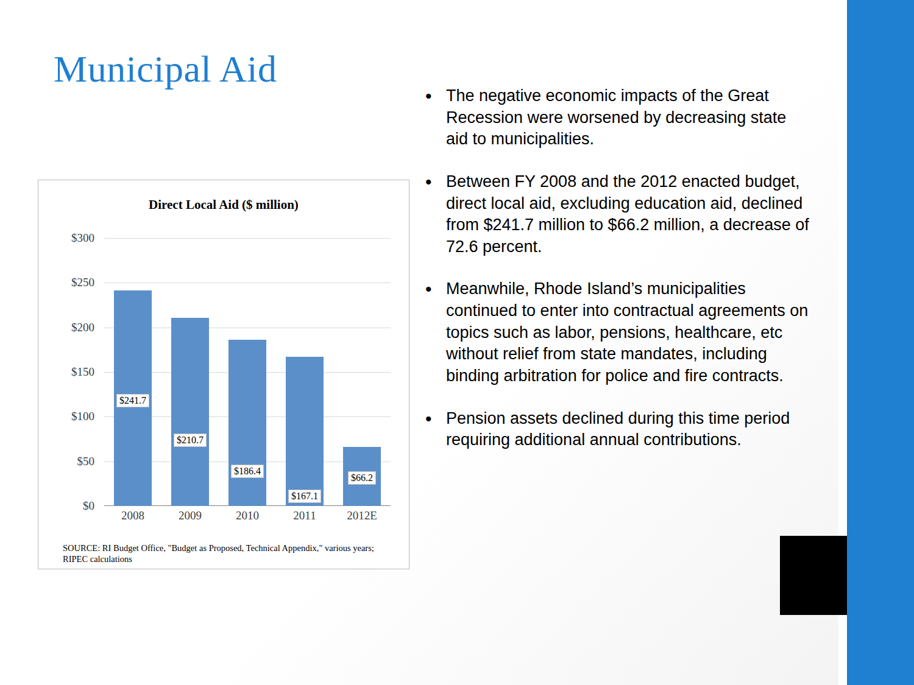Municipal Aid
Direct Local Aid ($ million)
$300 $250 $200 $150 $100 $50 $0
$241.7
$210.7
$186.4
$167.1
$66.2
2008 2009 2010 2011 2012E
SOURCE: RI Budget Office, "Budget as Proposed, Technical Appendix," various years; RIPEC calculations
The negative economic impacts of the Great Recession were worsened by decreasing state aid to municipalities.
Between FY 2008 and the 2012 enacted budget, direct local aid, excluding education aid, declined from $241.7 million to $66.2 million, a decrease of 72.6 percent.
Meanwhile, Rhode Island’s municipalities continued to enter into contractual agreements on topics such as labor, pensions, healthcare, etc without relief from state mandates, including binding arbitration for police and fire contracts.
Pension assets declined during this time period requiring additional annual contributions.